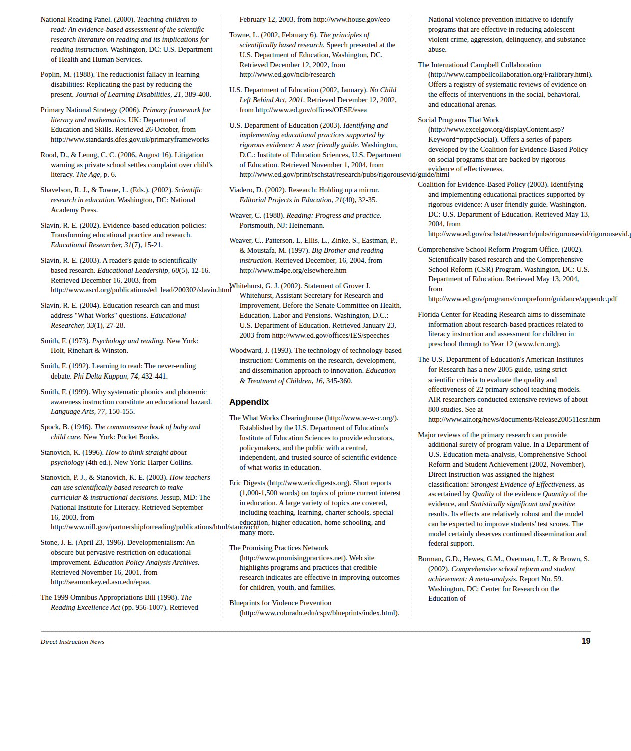National Reading Panel. (2000). Teaching children to read: An evidence-based assessment of the scientific research literature on reading and its implications for reading instruction. Washington, DC: U.S. Department of Health and Human Services.
Poplin, M. (1988). The reductionist fallacy in learning disabilities: Replicating the past by reducing the present. Journal of Learning Disabilities, 21, 389-400.
Primary National Strategy (2006). Primary framework for literacy and mathematics. UK: Department of Education and Skills. Retrieved 26 October, from http://www.standards.dfes.gov.uk/primaryframeworks
Rood, D., & Leung, C. C. (2006, August 16). Litigation warning as private school settles complaint over child's literacy. The Age, p. 6.
Shavelson, R. J., & Towne, L. (Eds.). (2002). Scientific research in education. Washington, DC: National Academy Press.
Slavin, R. E. (2002). Evidence-based education policies: Transforming educational practice and research. Educational Researcher, 31(7), 15-21.
Slavin, R. E. (2003). A reader's guide to scientifically based research. Educational Leadership, 60(5), 12-16. Retrieved December 16, 2003, from http://www.ascd.org/publications/ed_lead/200302/slavin.html
Slavin, R. E. (2004). Education research can and must address "What Works" questions. Educational Researcher, 33(1), 27-28.
Smith, F. (1973). Psychology and reading. New York: Holt, Rinehart & Winston.
Smith, F. (1992). Learning to read: The never-ending debate. Phi Delta Kappan, 74, 432-441.
Smith, F. (1999). Why systematic phonics and phonemic awareness instruction constitute an educational hazard. Language Arts, 77, 150-155.
Spock, B. (1946). The commonsense book of baby and child care. New York: Pocket Books.
Stanovich, K. (1996). How to think straight about psychology (4th ed.). New York: Harper Collins.
Stanovich, P. J., & Stanovich, K. E. (2003). How teachers can use scientifically based research to make curricular & instructional decisions. Jessup, MD: The National Institute for Literacy. Retrieved September 16, 2003, from http://www.nifl.gov/partnershipforreading/publications/html/stanovich/
Stone, J. E. (April 23, 1996). Developmentalism: An obscure but pervasive restriction on educational improvement. Education Policy Analysis Archives. Retrieved November 16, 2001, from http://seamonkey.ed.asu.edu/epaa.
The 1999 Omnibus Appropriations Bill (1998). The Reading Excellence Act (pp. 956-1007). Retrieved February 12, 2003, from http://www.house.gov/eeo
Towne, L. (2002, February 6). The principles of scientifically based research. Speech presented at the U.S. Department of Education, Washington, DC. Retrieved December 12, 2002, from http://www.ed.gov/nclb/research
U.S. Department of Education (2002, January). No Child Left Behind Act, 2001. Retrieved December 12, 2002, from http://www.ed.gov/offices/OESE/esea
U.S. Department of Education (2003). Identifying and implementing educational practices supported by rigorous evidence: A user friendly guide. Washington, D.C.: Institute of Education Sciences, U.S. Department of Education. Retrieved November 1, 2004, from http://www.ed.gov/print/rschstat/research/pubs/rigorousevid/guide/html
Viadero, D. (2002). Research: Holding up a mirror. Editorial Projects in Education, 21(40), 32-35.
Weaver, C. (1988). Reading: Progress and practice. Portsmouth, NJ: Heinemann.
Weaver, C., Patterson, L, Ellis, L., Zinke, S., Eastman, P., & Moustafa, M. (1997). Big Brother and reading instruction. Retrieved December, 16, 2004, from http://www.m4pe.org/elsewhere.htm
Whitehurst, G. J. (2002). Statement of Grover J. Whitehurst, Assistant Secretary for Research and Improvement, Before the Senate Committee on Health, Education, Labor and Pensions. Washington, D.C.: U.S. Department of Education. Retrieved January 23, 2003 from http://www.ed.gov/offices/IES/speeches
Woodward, J. (1993). The technology of technology-based instruction: Comments on the research, development, and dissemination approach to innovation. Education & Treatment of Children, 16, 345-360.
Appendix
The What Works Clearinghouse (http://www.w-w-c.org/). Established by the U.S. Department of Education's Institute of Education Sciences to provide educators, policymakers, and the public with a central, independent, and trusted source of scientific evidence of what works in education.
Eric Digests (http://www.ericdigests.org). Short reports (1,000-1,500 words) on topics of prime current interest in education. A large variety of topics are covered, including teaching, learning, charter schools, special education, higher education, home schooling, and many more.
The Promising Practices Network (http://www.promisingpractices.net). Web site highlights programs and practices that credible research indicates are effective in improving outcomes for children, youth, and families.
Blueprints for Violence Prevention (http://www.colorado.edu/cspv/blueprints/index.html). National violence prevention initiative to identify programs that are effective in reducing adolescent violent crime, aggression, delinquency, and substance abuse.
The International Campbell Collaboration (http://www.campbellcollaboration.org/Fralibrary.html). Offers a registry of systematic reviews of evidence on the effects of interventions in the social, behavioral, and educational arenas.
Social Programs That Work (http://www.excelgov.org/displayContent.asp?Keyword=prppcSocial). Offers a series of papers developed by the Coalition for Evidence-Based Policy on social programs that are backed by rigorous evidence of effectiveness.
Coalition for Evidence-Based Policy (2003). Identifying and implementing educational practices supported by rigorous evidence: A user friendly guide. Washington, DC: U.S. Department of Education. Retrieved May 13, 2004, from http://www.ed.gov/rschstat/research/pubs/rigorousevid/rigorousevid.pdf
Comprehensive School Reform Program Office. (2002). Scientifically based research and the Comprehensive School Reform (CSR) Program. Washington, DC: U.S. Department of Education. Retrieved May 13, 2004, from http://www.ed.gov/programs/compreform/guidance/appendc.pdf
Florida Center for Reading Research aims to disseminate information about research-based practices related to literacy instruction and assessment for children in preschool through to Year 12 (www.fcrr.org).
The U.S. Department of Education's American Institutes for Research has a new 2005 guide, using strict scientific criteria to evaluate the quality and effectiveness of 22 primary school teaching models. AIR researchers conducted extensive reviews of about 800 studies. See at http://www.air.org/news/documents/Release200511csr.htm
Major reviews of the primary research can provide additional surety of program value. In a Department of U.S. Education meta-analysis, Comprehensive School Reform and Student Achievement (2002, November), Direct Instruction was assigned the highest classification: Strongest Evidence of Effectiveness, as ascertained by Quality of the evidence Quantity of the evidence, and Statistically significant and positive results. Its effects are relatively robust and the model can be expected to improve students' test scores. The model certainly deserves continued dissemination and federal support.
Borman, G.D., Hewes, G.M., Overman, L.T., & Brown, S. (2002). Comprehensive school reform and student achievement: A meta-analysis. Report No. 59. Washington, DC: Center for Research on the Education of
Direct Instruction News 19